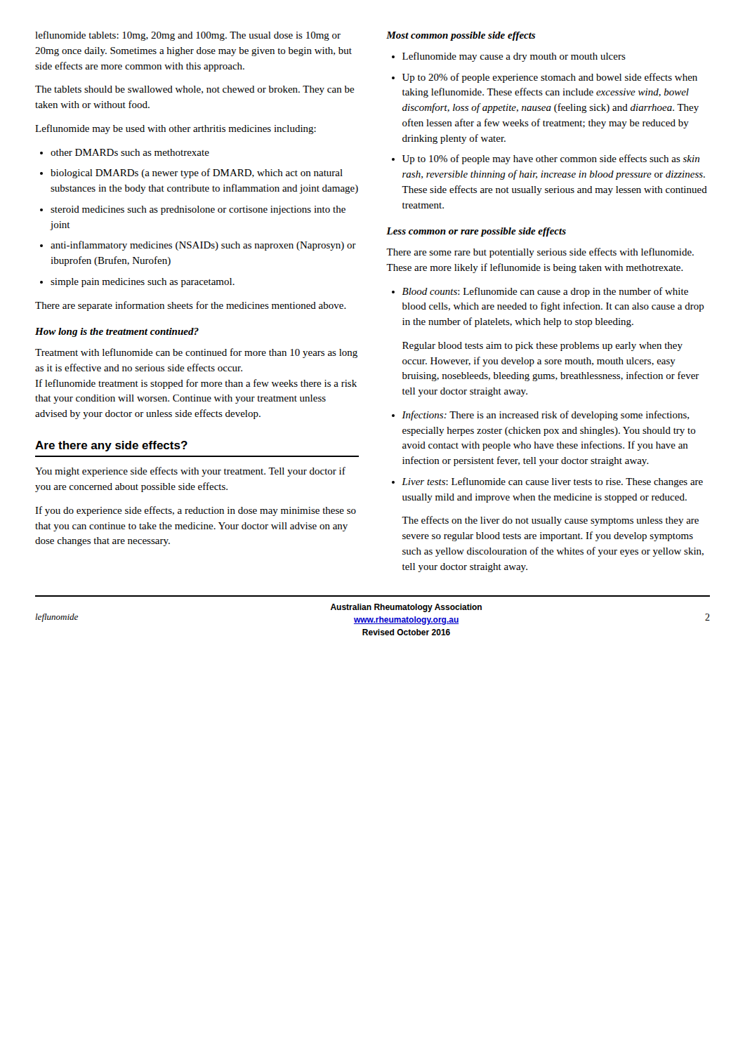leflunomide tablets: 10mg, 20mg and 100mg. The usual dose is 10mg or 20mg once daily. Sometimes a higher dose may be given to begin with, but side effects are more common with this approach.
The tablets should be swallowed whole, not chewed or broken. They can be taken with or without food.
Leflunomide may be used with other arthritis medicines including:
other DMARDs such as methotrexate
biological DMARDs (a newer type of DMARD, which act on natural substances in the body that contribute to inflammation and joint damage)
steroid medicines such as prednisolone or cortisone injections into the joint
anti-inflammatory medicines (NSAIDs) such as naproxen (Naprosyn) or ibuprofen (Brufen, Nurofen)
simple pain medicines such as paracetamol.
There are separate information sheets for the medicines mentioned above.
How long is the treatment continued?
Treatment with leflunomide can be continued for more than 10 years as long as it is effective and no serious side effects occur.
If leflunomide treatment is stopped for more than a few weeks there is a risk that your condition will worsen. Continue with your treatment unless advised by your doctor or unless side effects develop.
Are there any side effects?
You might experience side effects with your treatment. Tell your doctor if you are concerned about possible side effects.
If you do experience side effects, a reduction in dose may minimise these so that you can continue to take the medicine. Your doctor will advise on any dose changes that are necessary.
Most common possible side effects
Leflunomide may cause a dry mouth or mouth ulcers
Up to 20% of people experience stomach and bowel side effects when taking leflunomide. These effects can include excessive wind, bowel discomfort, loss of appetite, nausea (feeling sick) and diarrhoea. They often lessen after a few weeks of treatment; they may be reduced by drinking plenty of water.
Up to 10% of people may have other common side effects such as skin rash, reversible thinning of hair, increase in blood pressure or dizziness. These side effects are not usually serious and may lessen with continued treatment.
Less common or rare possible side effects
There are some rare but potentially serious side effects with leflunomide. These are more likely if leflunomide is being taken with methotrexate.
Blood counts: Leflunomide can cause a drop in the number of white blood cells, which are needed to fight infection. It can also cause a drop in the number of platelets, which help to stop bleeding.
Regular blood tests aim to pick these problems up early when they occur. However, if you develop a sore mouth, mouth ulcers, easy bruising, nosebleeds, bleeding gums, breathlessness, infection or fever tell your doctor straight away.
Infections: There is an increased risk of developing some infections, especially herpes zoster (chicken pox and shingles). You should try to avoid contact with people who have these infections. If you have an infection or persistent fever, tell your doctor straight away.
Liver tests: Leflunomide can cause liver tests to rise. These changes are usually mild and improve when the medicine is stopped or reduced.
The effects on the liver do not usually cause symptoms unless they are severe so regular blood tests are important. If you develop symptoms such as yellow discolouration of the whites of your eyes or yellow skin, tell your doctor straight away.
leflunomide
Australian Rheumatology Association
www.rheumatology.org.au
Revised October 2016
2